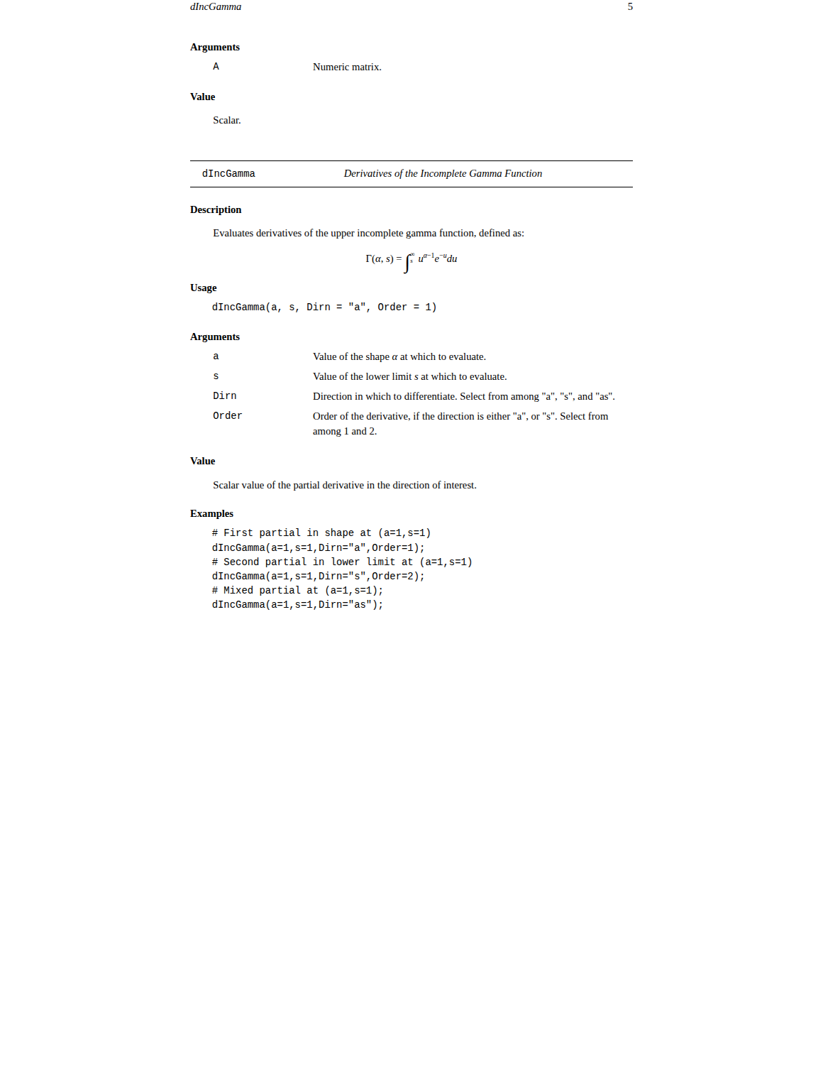dIncGamma 5
Arguments
A
Numeric matrix.
Value
Scalar.
dIncGamma Derivatives of the Incomplete Gamma Function
Description
Evaluates derivatives of the upper incomplete gamma function, defined as:
Γ(α, s) = ∫∞s uα−1e−udu
Usage
dIncGamma(a, s, Dirn = "a", Order = 1)
Arguments
a
Value of the shape α at which to evaluate.
s
Value of the lower limit s at which to evaluate.
Dirn
Direction in which to differentiate. Select from among "a", "s", and "as".
Order
Order of the derivative, if the direction is either "a", or "s". Select from among 1 and 2.
Value
Scalar value of the partial derivative in the direction of interest.
Examples
# First partial in shape at (a=1,s=1)
dIncGamma(a=1,s=1,Dirn="a",Order=1);
# Second partial in lower limit at (a=1,s=1)
dIncGamma(a=1,s=1,Dirn="s",Order=2);
# Mixed partial at (a=1,s=1);
dIncGamma(a=1,s=1,Dirn="as");